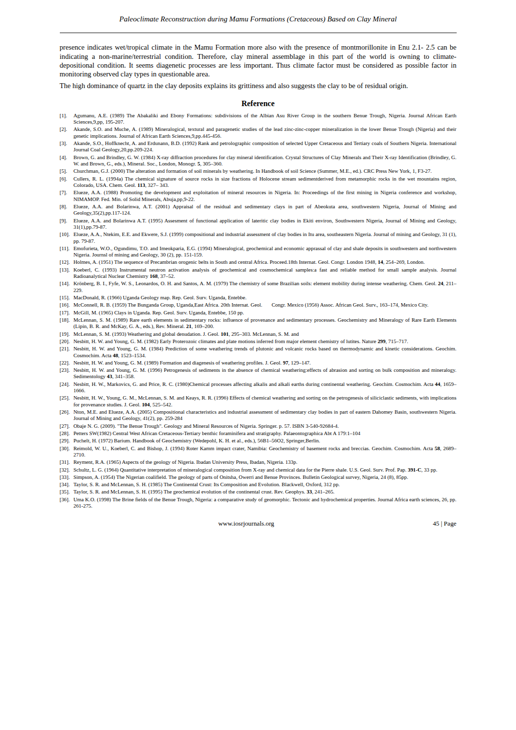Paleoclimate Reconstruction during Mamu Formations (Cretaceous) Based on Clay Mineral
presence indicates wet/tropical climate in the Mamu Formation more also with the presence of montmorillonite in Enu 2.1- 2.5 can be indicating a non-marine/terrestrial condition. Therefore, clay mineral assemblage in this part of the world is owning to climate-depositional condition. It seems diagenetic processes are less important. Thus climate factor must be considered as possible factor in monitoring observed clay types in questionable area.
The high dominance of quartz in the clay deposits explains its grittiness and also suggests the clay to be of residual origin.
Reference
[1]. Agumanu, A.E. (1989) The Abakaliki and Ebony Formations: subdivisions of the Albian Asu River Group in the southern Benue Trough, Nigeria. Journal African Earth Sciences,9,pp, 195-207.
[2]. Akande, S.O. and Muche, A. (1989) Mineralogical, textural and paragenetic studies of the lead zinc-zinc-copper mineralization in the lower Benue Trough (Nigeria) and their genetic implications. Journal of African Earth Sciences,9,pp.445-456.
[3]. Akande, S.O., Hoffknecht, A. and Erdunann, B.D. (1992) Rank and petrolographic composition of selected Upper Cretaceous and Tertiary coals of Southern Nigeria. International Journal Coal Geology,20,pp.209-224.
[4]. Brown, G. and Brindley, G. W. (1984) X-ray diffraction procedures for clay mineral identification. Crystal Structures of Clay Minerals and Their X-ray Identification (Brindley, G. W. and Brown, G., eds.), Mineral. Soc., London, Monogr. 5, 305–360.
[5]. Churchman, G.J. (2000) The alteration and formation of soil minerals by weathering. In Handbook of soil Science (Summer, M.E., ed.). CRC Press New York, 1, F3-27.
[6]. Cullers, R. L. (1994a) The chemical signature of source rocks in size fractions of Holocene stream sedimentderived from metamorphic rocks in the wet mountains region, Colorado, USA. Chem. Geol. 113, 327– 343.
[7]. Elueze, A.A. (1988) Promoting the development and exploitation of mineral resources in Nigeria. In: Proceedings of the first mining in Nigeria conference and workshop, NIMAMOP. Fed. Min. of Solid Minerals, Abuja,pp,9-22.
[8]. Elueze, A.A. and Bolarinwa, A.T. (2001) Appraisal of the residual and sedimentary clays in part of Abeokuta area, southwestern Nigeria, Journal of Mining and Geology,35(2),pp.117-124.
[9]. Elueze, A.A. and Bolarinwa A.T. (1995) Assesment of functional application of lateritic clay bodies in Ekiti environ, Southwestern Nigeria, Journal of Mining and Geology, 31(1),pp.79-87.
[10]. Elueze, A.A., Ntekim, E.E. and Ekwere, S.J. (1999) compositional and industrial assessment of clay bodies in Itu area, southeastern Nigeria. Journal of mining and Geology, 31 (1), pp. 79-87.
[11]. Emofurieta, W.O., Ogundimu, T.O. and Imeokparia, E.G. (1994) Mineralogical, geochemical and economic apprassal of clay and shale deposits in southwestern and northwestern Nigeria. Journsl of mining and Geology, 30 (2), pp. 151-159.
[12]. Holmes, A. (1951) The sequence of Precambrian orogenic belts in South and central Africa. Proceed.18th Internat. Geol. Congr. London 1948, 14, 254–269, London.
[13]. Koeberl, C. (1993) Instrumental neutron activation analysis of geochemical and cosmochemical samples:a fast and reliable method for small sample analysis. Journal Radioanalytical Nuclear Chemistry 168, 37–52.
[14]. Krönberg, B. I., Fyfe, W. S., Leonardos, O. H. and Santos, A. M. (1979) The chemistry of some Brazilian soils: element mobility during intense weathering. Chem. Geol. 24, 211–229.
[15]. MacDonald, R. (1966) Uganda Geology map. Rep. Geol. Surv. Uganda, Entebbe.
[16]. McConnell, R. B. (1959) The Bunganda Group, Uganda,East Africa. 20th Internat. Geol. Congr. Mexico (1956) Assoc. African Geol. Surv., 163–174, Mexico City.
[17]. McGill, M. (1965) Clays in Uganda. Rep. Geol. Surv. Uganda, Entebbe, 150 pp.
[18]. McLennan, S. M. (1989) Rare earth elements in sedimentary rocks: influence of provenance and sedimentary processes. Geochemistry and Mineralogy of Rare Earth Elements (Lipin, B. R. and McKay, G. A., eds.), Rev. Mineral. 21, 169–200.
[19]. McLennan, S. M. (1993) Weathering and global denudation. J. Geol. 101, 295–303. McLennan, S. M. and
[20]. Nesbitt, H. W. and Young, G. M. (1982) Early Proterozoic climates and plate motions inferred from major element chemistry of lutites. Nature 299, 715–717.
[21]. Nesbitt, H. W. and Young, G. M. (1984) Prediction of some weathering trends of plutonic and volcanic rocks based on thermodynamic and kinetic considerations. Geochim. Cosmochim. Acta 48, 1523–1534.
[22]. Nesbitt, H. W. and Young, G. M. (1989) Formation and diagenesis of weathering profiles. J. Geol. 97, 129–147.
[23]. Nesbitt, H. W. and Young, G. M. (1996) Petrogenesis of sediments in the absence of chemical weathering:effects of abrasion and sorting on bulk composition and mineralogy. Sedimentology 43, 341–358.
[24]. Nesbitt, H. W., Markovics, G. and Price, R. C. (1980)Chemical processes affecting alkalis and alkali earths during continental weathering. Geochim. Cosmochim. Acta 44, 1659–1666.
[25]. Nesbitt, H. W., Young, G. M., McLennan, S. M. and Keays, R. R. (1996) Effects of chemical weathering and sorting on the petrogenesis of siliciclastic sediments, with implications for provenance studies. J. Geol. 104, 525–542.
[26]. Nton, M.E. and Elueze, A.A. (2005) Compositional characteristics and industrial assessment of sedimentary clay bodies in part of eastern Dahomey Basin, southwestern Nigeria. Journal of Mining and Geology, 41(2), pp. 259-284
[27]. Obaje N. G. (2009). "The Benue Trough". Geology and Mineral Resources of Nigeria. Springer. p. 57. ISBN 3-540-92684-4.
[28]. Petters SW(1982) Central West African Cretaceous-Tertiary benthic foraminifera and stratigraphy. Palaeontographica Abt A 179:1–104
[29]. Puchelt, H. (1972) Barium. Handbook of Geochemistry (Wedepohl, K. H. et al., eds.), 56B1–56O2, Springer,Berlin.
[30]. Reimold, W. U., Koeberl, C. and Bishop, J. (1994) Roter Kamm impact crater, Namibia: Geochemistry of basement rocks and breccias. Geochim. Cosmochim. Acta 58, 2689–2710.
[31]. Reyment, R.A. (1965) Aspects of the geology of Nigeria. Ibadan University Press, Ibadan, Nigeria. 133p.
[32]. Schultz, L. G. (1964) Quantitative interpretation of mineralogical composition from X-ray and chemical data for the Pierre shale. U.S. Geol. Surv. Prof. Pap. 391-C, 33 pp.
[33]. Simpson, A. (1954) The Nigerian coalifield. The geology of parts of Onitsha, Owerri and Benue Provinces. Bulletin Geological survey, Nigeria, 24 (8), 85pp.
[34]. Taylor, S. R. and McLennan, S. H. (1985) The Continental Crust: Its Composition and Evolution. Blackwell, Oxford, 312 pp.
[35]. Taylor, S. R. and McLennan, S. H. (1995) The geochemical evolution of the continental crust. Rev. Geophys. 33, 241–265.
[36]. Uma K.O. (1998) The Brine fields of the Benue Trough, Nigeria: a comparative study of geomorphic. Tectonic and hydrochemical properties. Journal Africa earth sciences, 26, pp. 261-275.
www.iosrjournals.org 45 | Page